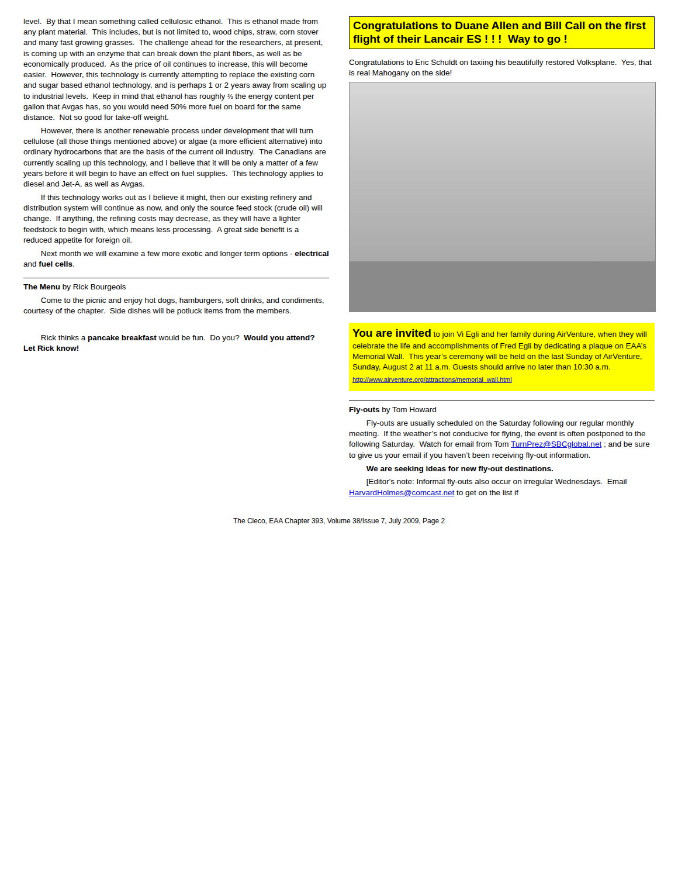level. By that I mean something called cellulosic ethanol. This is ethanol made from any plant material. This includes, but is not limited to, wood chips, straw, corn stover and many fast growing grasses. The challenge ahead for the researchers, at present, is coming up with an enzyme that can break down the plant fibers, as well as be economically produced. As the price of oil continues to increase, this will become easier. However, this technology is currently attempting to replace the existing corn and sugar based ethanol technology, and is perhaps 1 or 2 years away from scaling up to industrial levels. Keep in mind that ethanol has roughly ⅔ the energy content per gallon that Avgas has, so you would need 50% more fuel on board for the same distance. Not so good for take-off weight.
However, there is another renewable process under development that will turn cellulose (all those things mentioned above) or algae (a more efficient alternative) into ordinary hydrocarbons that are the basis of the current oil industry. The Canadians are currently scaling up this technology, and I believe that it will be only a matter of a few years before it will begin to have an effect on fuel supplies. This technology applies to diesel and Jet-A, as well as Avgas.
If this technology works out as I believe it might, then our existing refinery and distribution system will continue as now, and only the source feed stock (crude oil) will change. If anything, the refining costs may decrease, as they will have a lighter feedstock to begin with, which means less processing. A great side benefit is a reduced appetite for foreign oil.
Next month we will examine a few more exotic and longer term options - electrical and fuel cells.
The Menu by Rick Bourgeois
Come to the picnic and enjoy hot dogs, hamburgers, soft drinks, and condiments, courtesy of the chapter. Side dishes will be potluck items from the members.
Rick thinks a pancake breakfast would be fun. Do you? Would you attend? Let Rick know!
Congratulations to Duane Allen and Bill Call on the first flight of their Lancair ES ! ! ! Way to go !
Congratulations to Eric Schuldt on taxiing his beautifully restored Volksplane. Yes, that is real Mahogany on the side!
You are invited to join Vi Egli and her family during AirVenture, when they will celebrate the life and accomplishments of Fred Egli by dedicating a plaque on EAA’s Memorial Wall. This year’s ceremony will be held on the last Sunday of AirVenture, Sunday, August 2 at 11 a.m. Guests should arrive no later than 10:30 a.m.
http://www.airventure.org/attractions/memorial_wall.html
Fly-outs by Tom Howard
Fly-outs are usually scheduled on the Saturday following our regular monthly meeting. If the weather’s not conducive for flying, the event is often postponed to the following Saturday. Watch for email from Tom TurnPrez@SBCglobal.net ; and be sure to give us your email if you haven’t been receiving fly-out information.
We are seeking ideas for new fly-out destinations.
[Editor's note: Informal fly-outs also occur on irregular Wednesdays. Email HarvardHolmes@comcast.net to get on the list if
The Cleco, EAA Chapter 393, Volume 38/Issue 7, July 2009, Page 2